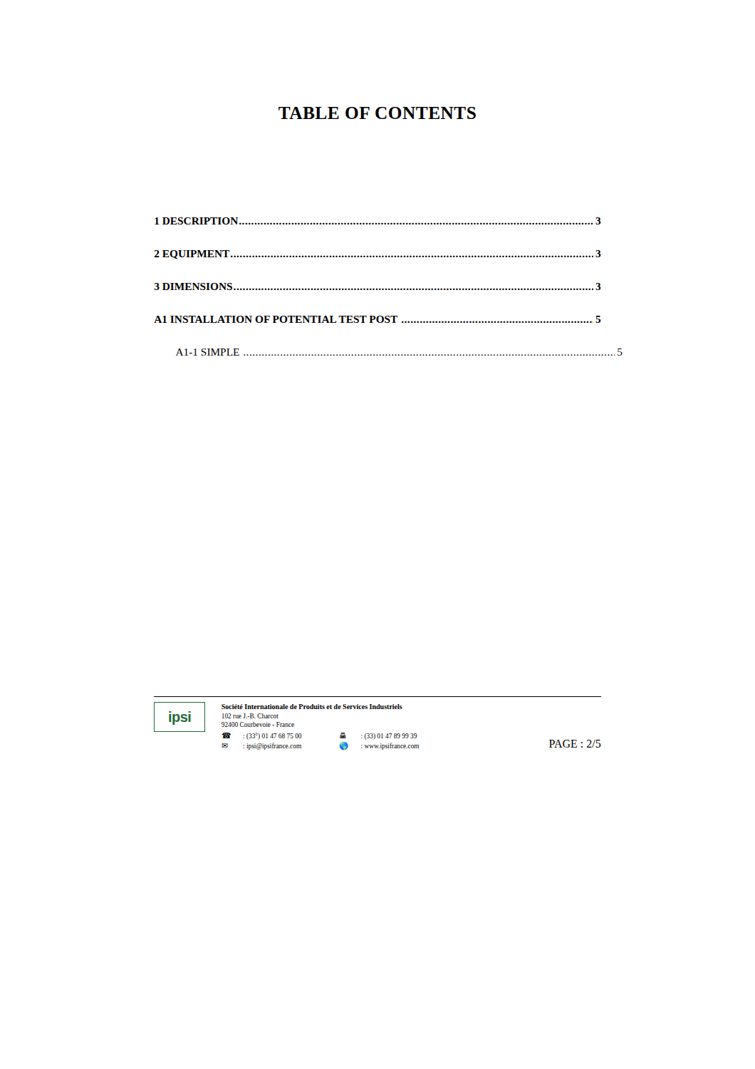TABLE OF CONTENTS
1 DESCRIPTION 3
2 EQUIPMENT 3
3 DIMENSIONS 3
A1 INSTALLATION OF POTENTIAL TEST POST 5
A1-1 SIMPLE 5
ipsi
Société Internationale de Produits et de Services Industriels
102 rue J.-B. Charcot
92400 Courbevoie - France
| ☎ | : (33°) 01 47 68 75 00 | | 🖶 | : (33) 01 47 89 99 39 |
| ✉ | : ipsi@ipsifrance.com | | 🌎 | : www.ipsifrance.com |
PAGE : 2/5